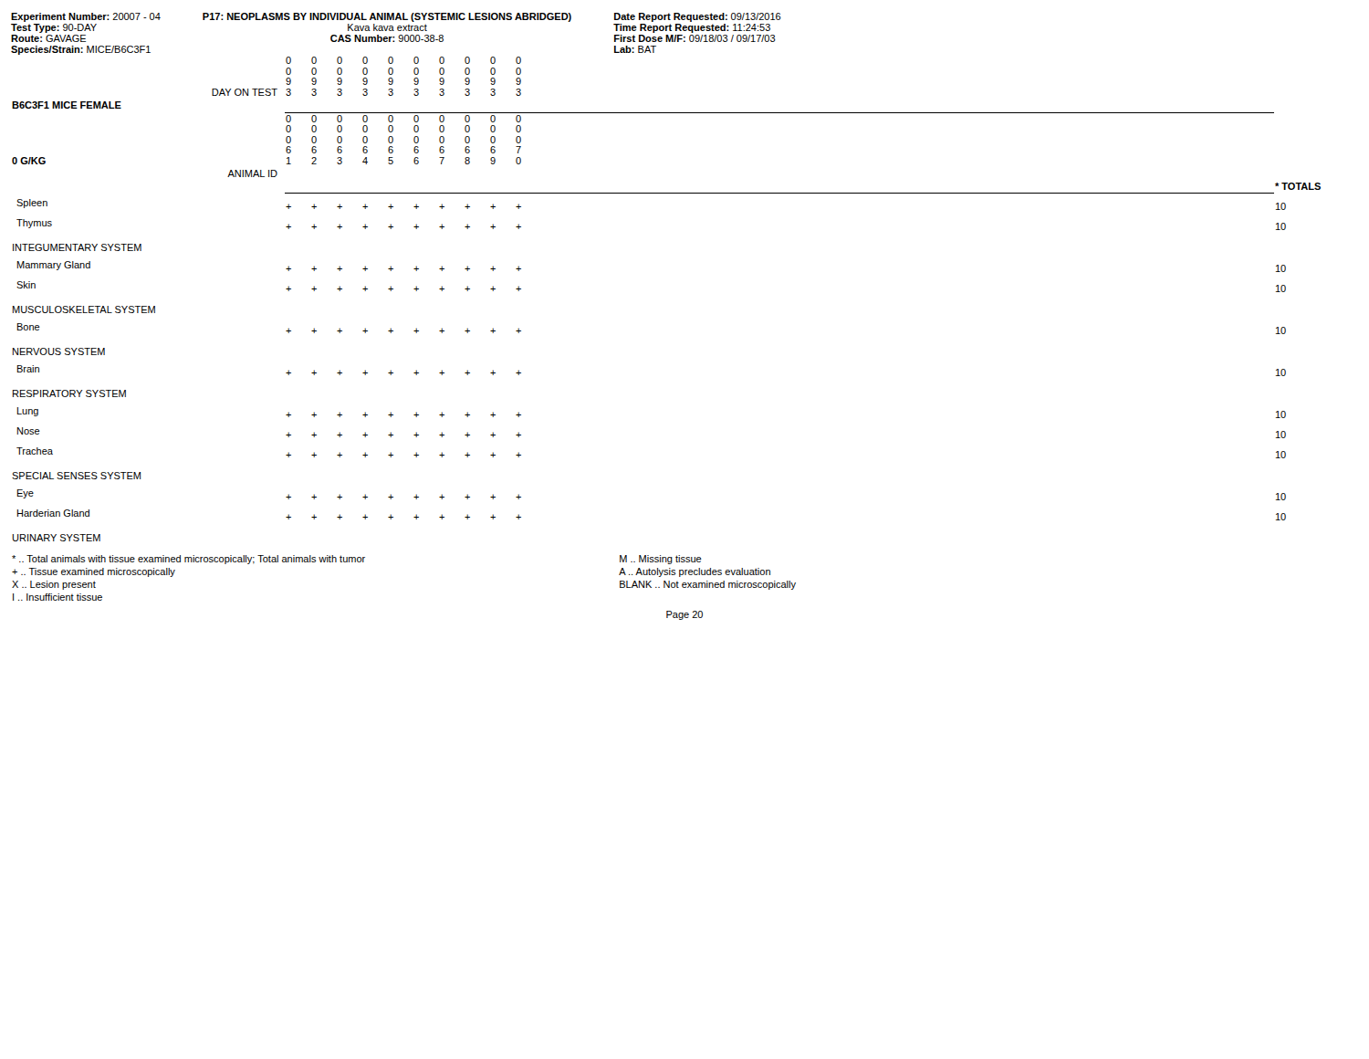| Experiment Number: 20007 - 04 | P17: NEOPLASMS BY INDIVIDUAL ANIMAL (SYSTEMIC LESIONS ABRIDGED) | Date Report Requested: 09/13/2016 |
| Test Type: 90-DAY | Kava kava extract | Time Report Requested: 11:24:53 |
| Route: GAVAGE | CAS Number: 9000-38-8 | First Dose M/F: 09/18/03 / 09/17/03 |
| Species/Strain: MICE/B6C3F1 | | Lab: BAT |
| DAY ON TEST | 0 0 9 3 | 0 0 9 3 | 0 0 9 3 | 0 0 9 3 | 0 0 9 3 | 0 0 9 3 | 0 0 9 3 | 0 0 9 3 | 0 0 9 3 | 0 0 9 3 | | |
| B6C3F1 MICE FEMALE | | | |
| 0 G/KG | 0 0 0 6 1 | 0 0 0 6 2 | 0 0 0 6 3 | 0 0 0 6 4 | 0 0 0 6 5 | 0 0 0 6 6 | 0 0 0 6 7 | 0 0 0 6 8 | 0 0 0 6 9 | 0 0 0 7 0 | | |
| ANIMAL ID | | | |
| | | | * TOTALS |
| Spleen | + | + | + | + | + | + | + | + | + | + | | 10 |
| Thymus | + | + | + | + | + | + | + | + | + | + | | 10 |
| INTEGUMENTARY SYSTEM |
| Mammary Gland | + | + | + | + | + | + | + | + | + | + | | 10 |
| Skin | + | + | + | + | + | + | + | + | + | + | | 10 |
| MUSCULOSKELETAL SYSTEM |
| Bone | + | + | + | + | + | + | + | + | + | + | | 10 |
| NERVOUS SYSTEM |
| Brain | + | + | + | + | + | + | + | + | + | + | | 10 |
| RESPIRATORY SYSTEM |
| Lung | + | + | + | + | + | + | + | + | + | + | | 10 |
| Nose | + | + | + | + | + | + | + | + | + | + | | 10 |
| Trachea | + | + | + | + | + | + | + | + | + | + | | 10 |
| SPECIAL SENSES SYSTEM |
| Eye | + | + | + | + | + | + | + | + | + | + | | 10 |
| Harderian Gland | + | + | + | + | + | + | + | + | + | + | | 10 |
| URINARY SYSTEM |
| * .. Total animals with tissue examined microscopically; Total animals with tumor | M .. Missing tissue |
| + .. Tissue examined microscopically | A .. Autolysis precludes evaluation |
| X .. Lesion present | BLANK .. Not examined microscopically |
| I .. Insufficient tissue | |
Page 20